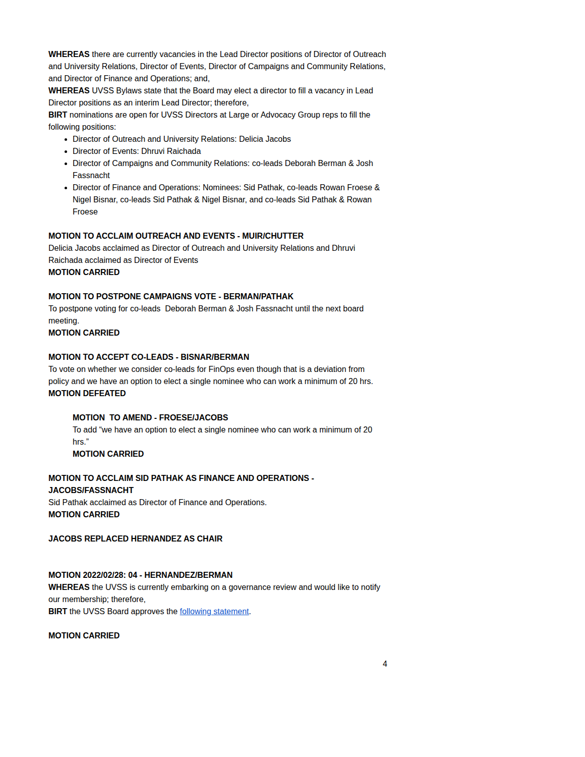WHEREAS there are currently vacancies in the Lead Director positions of Director of Outreach and University Relations, Director of Events, Director of Campaigns and Community Relations, and Director of Finance and Operations; and,
WHEREAS UVSS Bylaws state that the Board may elect a director to fill a vacancy in Lead Director positions as an interim Lead Director; therefore,
BIRT nominations are open for UVSS Directors at Large or Advocacy Group reps to fill the following positions:
Director of Outreach and University Relations: Delicia Jacobs
Director of Events: Dhruvi Raichada
Director of Campaigns and Community Relations: co-leads Deborah Berman & Josh Fassnacht
Director of Finance and Operations: Nominees: Sid Pathak, co-leads Rowan Froese & Nigel Bisnar, co-leads Sid Pathak & Nigel Bisnar, and co-leads Sid Pathak & Rowan Froese
MOTION TO ACCLAIM OUTREACH AND EVENTS - MUIR/CHUTTER
Delicia Jacobs acclaimed as Director of Outreach and University Relations and Dhruvi Raichada acclaimed as Director of Events
MOTION CARRIED
MOTION TO POSTPONE CAMPAIGNS VOTE - BERMAN/PATHAK
To postpone voting for co-leads Deborah Berman & Josh Fassnacht until the next board meeting.
MOTION CARRIED
MOTION TO ACCEPT CO-LEADS - BISNAR/BERMAN
To vote on whether we consider co-leads for FinOps even though that is a deviation from policy and we have an option to elect a single nominee who can work a minimum of 20 hrs.
MOTION DEFEATED
MOTION TO AMEND - FROESE/JACOBS
To add “we have an option to elect a single nominee who can work a minimum of 20 hrs.”
MOTION CARRIED
MOTION TO ACCLAIM SID PATHAK AS FINANCE AND OPERATIONS - JACOBS/FASSNACHT
Sid Pathak acclaimed as Director of Finance and Operations.
MOTION CARRIED
JACOBS REPLACED HERNANDEZ AS CHAIR
MOTION 2022/02/28: 04 - HERNANDEZ/BERMAN
WHEREAS the UVSS is currently embarking on a governance review and would like to notify our membership; therefore,
BIRT the UVSS Board approves the following statement.
MOTION CARRIED
4